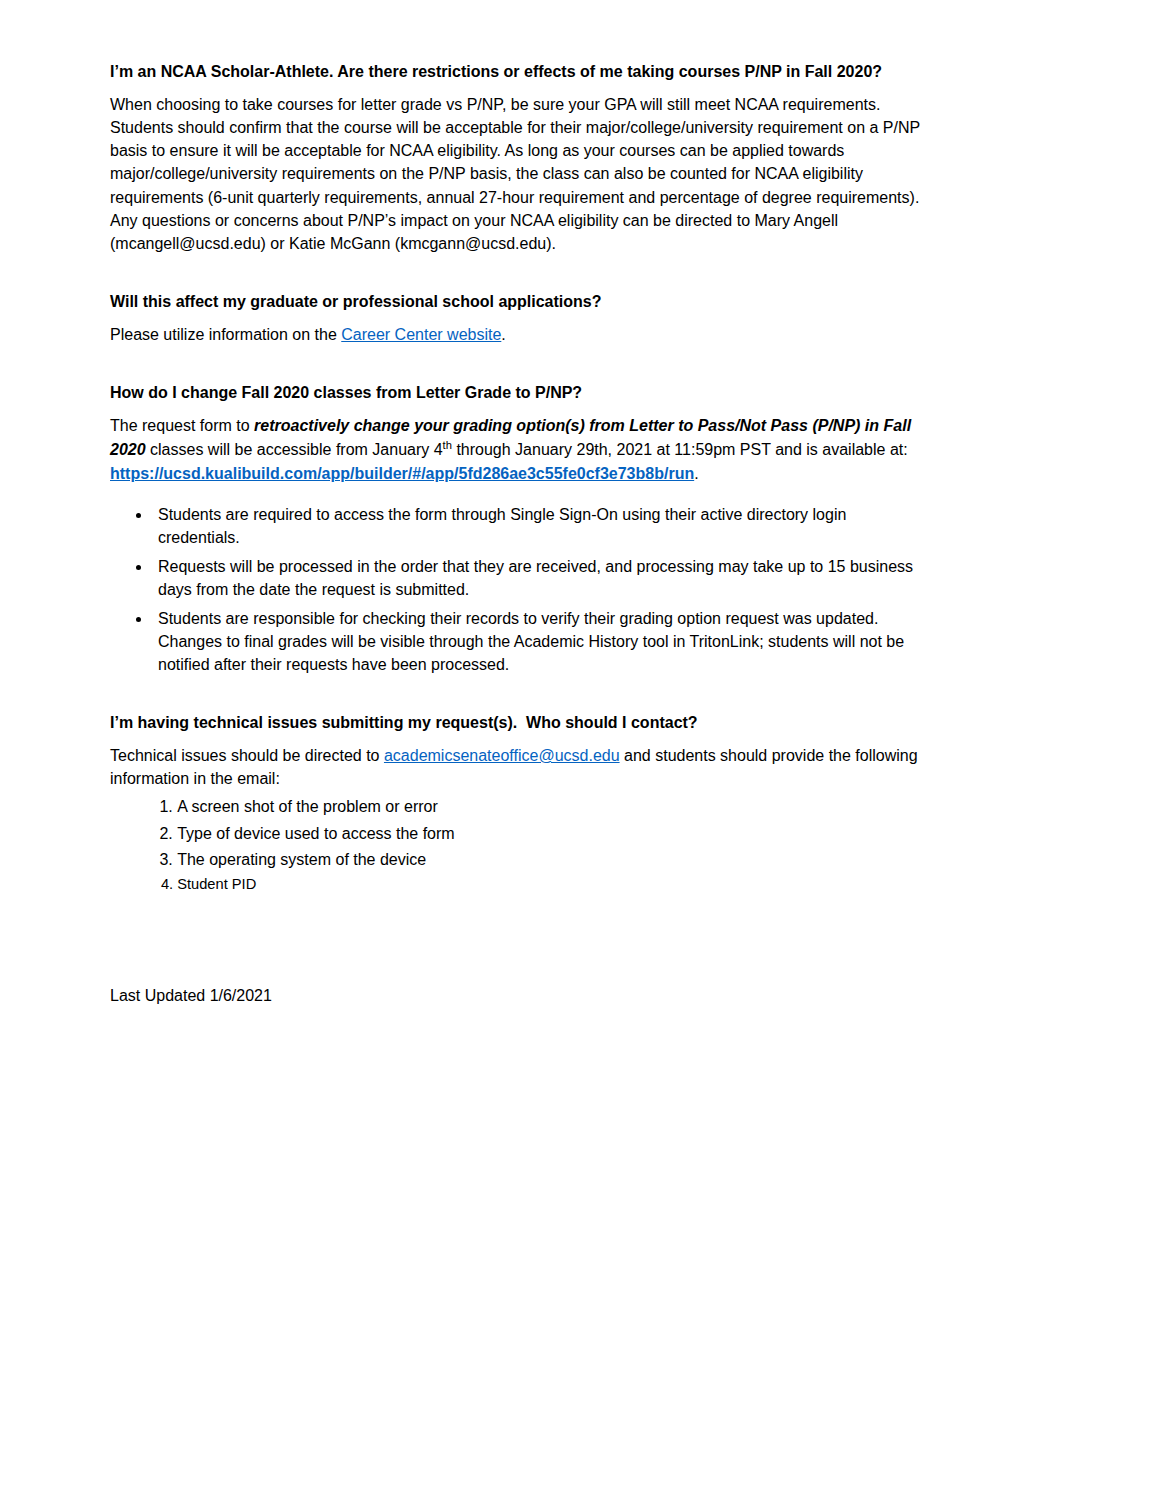I’m an NCAA Scholar-Athlete. Are there restrictions or effects of me taking courses P/NP in Fall 2020?
When choosing to take courses for letter grade vs P/NP, be sure your GPA will still meet NCAA requirements. Students should confirm that the course will be acceptable for their major/college/university requirement on a P/NP basis to ensure it will be acceptable for NCAA eligibility. As long as your courses can be applied towards major/college/university requirements on the P/NP basis, the class can also be counted for NCAA eligibility requirements (6-unit quarterly requirements, annual 27-hour requirement and percentage of degree requirements).
Any questions or concerns about P/NP’s impact on your NCAA eligibility can be directed to Mary Angell (mcangell@ucsd.edu) or Katie McGann (kmcgann@ucsd.edu).
Will this affect my graduate or professional school applications?
Please utilize information on the Career Center website.
How do I change Fall 2020 classes from Letter Grade to P/NP?
The request form to retroactively change your grading option(s) from Letter to Pass/Not Pass (P/NP) in Fall 2020 classes will be accessible from January 4th through January 29th, 2021 at 11:59pm PST and is available at:
https://ucsd.kualibuild.com/app/builder/#/app/5fd286ae3c55fe0cf3e73b8b/run.
Students are required to access the form through Single Sign-On using their active directory login credentials.
Requests will be processed in the order that they are received, and processing may take up to 15 business days from the date the request is submitted.
Students are responsible for checking their records to verify their grading option request was updated. Changes to final grades will be visible through the Academic History tool in TritonLink; students will not be notified after their requests have been processed.
I’m having technical issues submitting my request(s). Who should I contact?
Technical issues should be directed to academicsenateoffice@ucsd.edu and students should provide the following information in the email:
A screen shot of the problem or error
Type of device used to access the form
The operating system of the device
Student PID
Last Updated 1/6/2021